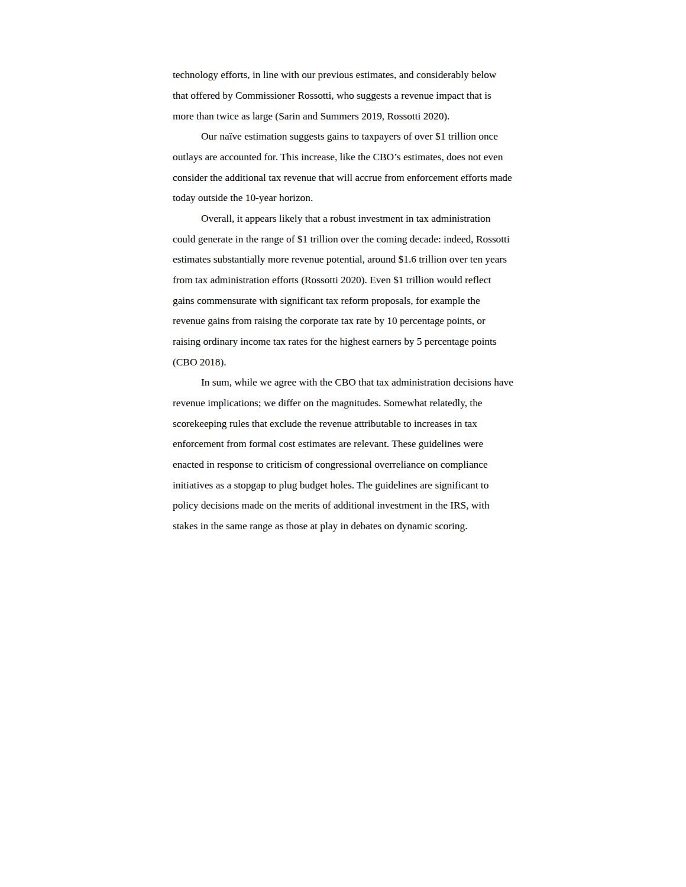technology efforts, in line with our previous estimates, and considerably below that offered by Commissioner Rossotti, who suggests a revenue impact that is more than twice as large (Sarin and Summers 2019, Rossotti 2020).
Our naïve estimation suggests gains to taxpayers of over $1 trillion once outlays are accounted for. This increase, like the CBO’s estimates, does not even consider the additional tax revenue that will accrue from enforcement efforts made today outside the 10-year horizon.
Overall, it appears likely that a robust investment in tax administration could generate in the range of $1 trillion over the coming decade: indeed, Rossotti estimates substantially more revenue potential, around $1.6 trillion over ten years from tax administration efforts (Rossotti 2020). Even $1 trillion would reflect gains commensurate with significant tax reform proposals, for example the revenue gains from raising the corporate tax rate by 10 percentage points, or raising ordinary income tax rates for the highest earners by 5 percentage points (CBO 2018).
In sum, while we agree with the CBO that tax administration decisions have revenue implications; we differ on the magnitudes. Somewhat relatedly, the scorekeeping rules that exclude the revenue attributable to increases in tax enforcement from formal cost estimates are relevant. These guidelines were enacted in response to criticism of congressional overreliance on compliance initiatives as a stopgap to plug budget holes. The guidelines are significant to policy decisions made on the merits of additional investment in the IRS, with stakes in the same range as those at play in debates on dynamic scoring.